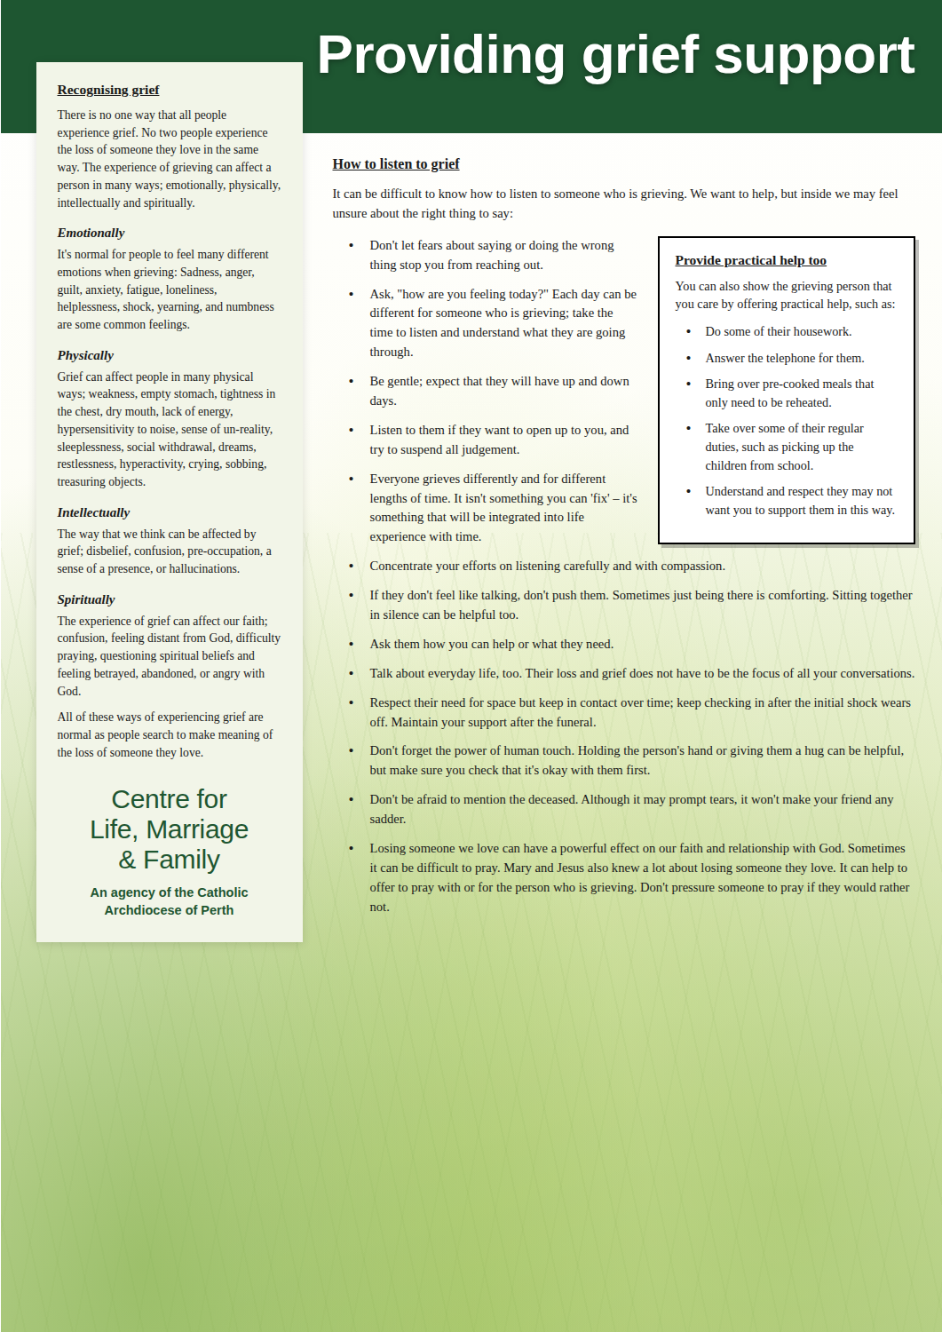Providing grief support
Recognising grief
There is no one way that all people experience grief. No two people experience the loss of someone they love in the same way. The experience of grieving can affect a person in many ways; emotionally, physically, intellectually and spiritually.
Emotionally
It's normal for people to feel many different emotions when grieving: Sadness, anger, guilt, anxiety, fatigue, loneliness, helplessness, shock, yearning, and numbness are some common feelings.
Physically
Grief can affect people in many physical ways; weakness, empty stomach, tightness in the chest, dry mouth, lack of energy, hypersensitivity to noise, sense of un-reality, sleeplessness, social withdrawal, dreams, restlessness, hyperactivity, crying, sobbing, treasuring objects.
Intellectually
The way that we think can be affected by grief; disbelief, confusion, pre-occupation, a sense of a presence, or hallucinations.
Spiritually
The experience of grief can affect our faith; confusion, feeling distant from God, difficulty praying, questioning spiritual beliefs and feeling betrayed, abandoned, or angry with God.
All of these ways of experiencing grief are normal as people search to make meaning of the loss of someone they love.
Centre for
Life, Marriage
& Family
An agency of the Catholic
Archdiocese of Perth
How to listen to grief
It can be difficult to know how to listen to someone who is grieving. We want to help, but inside we may feel unsure about the right thing to say:
Provide practical help too
You can also show the grieving person that you care by offering practical help, such as:
Do some of their housework.
Answer the telephone for them.
Bring over pre-cooked meals that only need to be reheated.
Take over some of their regular duties, such as picking up the children from school.
Understand and respect they may not want you to support them in this way.
Don't let fears about saying or doing the wrong thing stop you from reaching out.
Ask, "how are you feeling today?" Each day can be different for someone who is grieving; take the time to listen and understand what they are going through.
Be gentle; expect that they will have up and down days.
Listen to them if they want to open up to you, and try to suspend all judgement.
Everyone grieves differently and for different lengths of time. It isn't something you can 'fix' – it's something that will be integrated into life experience with time.
Concentrate your efforts on listening carefully and with compassion.
If they don't feel like talking, don't push them. Sometimes just being there is comforting. Sitting together in silence can be helpful too.
Ask them how you can help or what they need.
Talk about everyday life, too. Their loss and grief does not have to be the focus of all your conversations.
Respect their need for space but keep in contact over time; keep checking in after the initial shock wears off. Maintain your support after the funeral.
Don't forget the power of human touch. Holding the person's hand or giving them a hug can be helpful, but make sure you check that it's okay with them first.
Don't be afraid to mention the deceased. Although it may prompt tears, it won't make your friend any sadder.
Losing someone we love can have a powerful effect on our faith and relationship with God. Sometimes it can be difficult to pray. Mary and Jesus also knew a lot about losing someone they love. It can help to offer to pray with or for the person who is grieving. Don't pressure someone to pray if they would rather not.